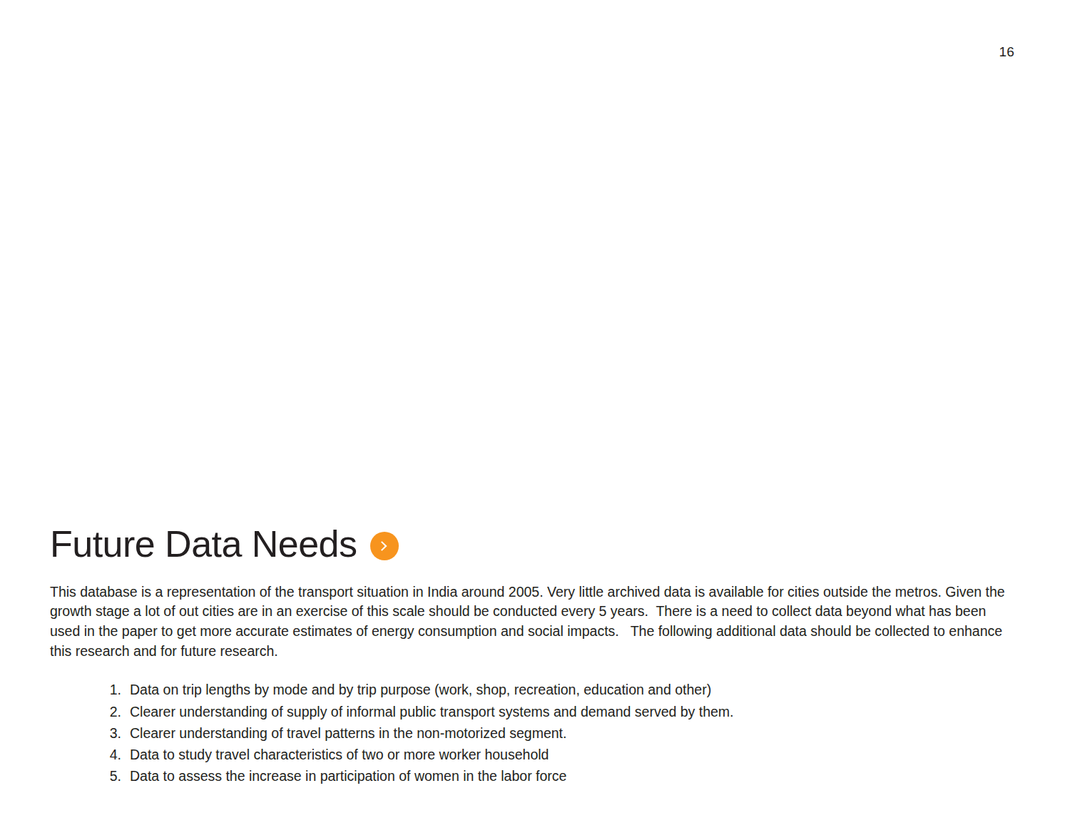16
Future Data Needs
This database is a representation of the transport situation in India around 2005. Very little archived data is available for cities outside the metros. Given the growth stage a lot of out cities are in an exercise of this scale should be conducted every 5 years. There is a need to collect data beyond what has been used in the paper to get more accurate estimates of energy consumption and social impacts. The following additional data should be collected to enhance this research and for future research.
Data on trip lengths by mode and by trip purpose (work, shop, recreation, education and other)
Clearer understanding of supply of informal public transport systems and demand served by them.
Clearer understanding of travel patterns in the non-motorized segment.
Data to study travel characteristics of two or more worker household
Data to assess the increase in participation of women in the labor force